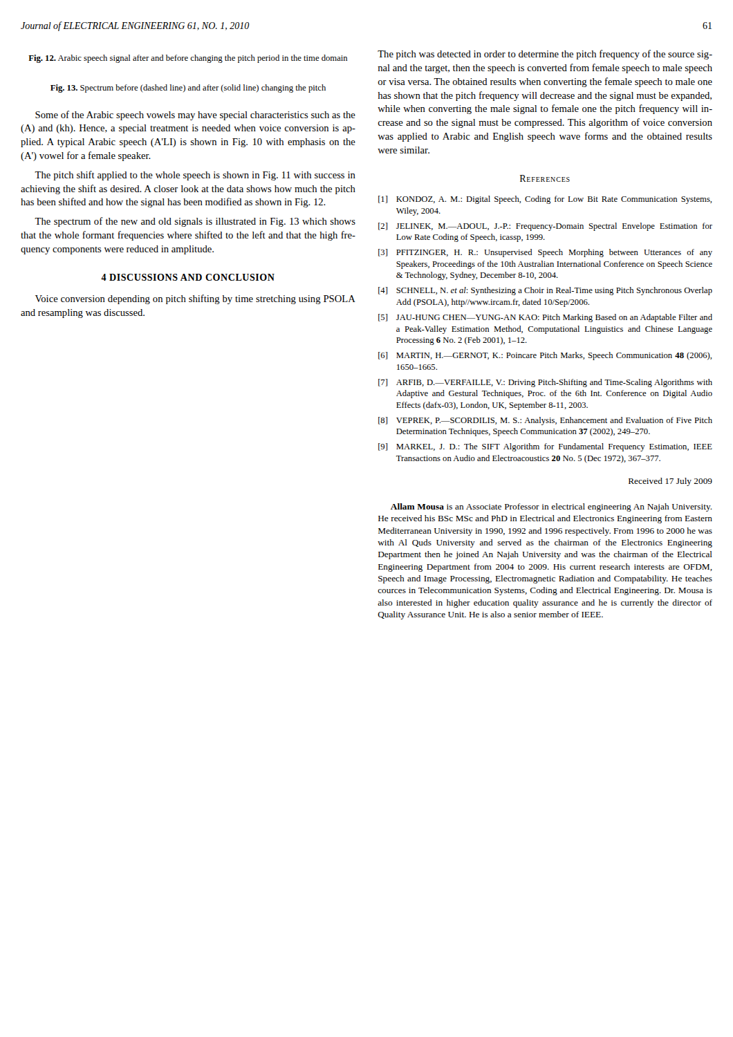Journal of ELECTRICAL ENGINEERING 61, NO. 1, 2010 61
Fig. 12. Arabic speech signal after and before changing the pitch period in the time domain
Fig. 13. Spectrum before (dashed line) and after (solid line) changing the pitch
Some of the Arabic speech vowels may have special characteristics such as the (A) and (kh). Hence, a special treatment is needed when voice conversion is applied. A typical Arabic speech (A'LI) is shown in Fig. 10 with emphasis on the (A') vowel for a female speaker.
The pitch shift applied to the whole speech is shown in Fig. 11 with success in achieving the shift as desired. A closer look at the data shows how much the pitch has been shifted and how the signal has been modified as shown in Fig. 12.
The spectrum of the new and old signals is illustrated in Fig. 13 which shows that the whole formant frequencies where shifted to the left and that the high frequency components were reduced in amplitude.
4 DISCUSSIONS AND CONCLUSION
Voice conversion depending on pitch shifting by time stretching using PSOLA and resampling was discussed.
The pitch was detected in order to determine the pitch frequency of the source signal and the target, then the speech is converted from female speech to male speech or visa versa. The obtained results when converting the female speech to male one has shown that the pitch frequency will decrease and the signal must be expanded, while when converting the male signal to female one the pitch frequency will increase and so the signal must be compressed. This algorithm of voice conversion was applied to Arabic and English speech wave forms and the obtained results were similar.
References
[1] KONDOZ, A. M.: Digital Speech, Coding for Low Bit Rate Communication Systems, Wiley, 2004.
[2] JELINEK, M.—ADOUL, J.-P.: Frequency-Domain Spectral Envelope Estimation for Low Rate Coding of Speech, icassp, 1999.
[3] PFITZINGER, H. R.: Unsupervised Speech Morphing between Utterances of any Speakers, Proceedings of the 10th Australian International Conference on Speech Science & Technology, Sydney, December 8-10, 2004.
[4] SCHNELL, N. et al: Synthesizing a Choir in Real-Time using Pitch Synchronous Overlap Add (PSOLA), http//www.ircam.fr, dated 10/Sep/2006.
[5] JAU-HUNG CHEN—YUNG-AN KAO: Pitch Marking Based on an Adaptable Filter and a Peak-Valley Estimation Method, Computational Linguistics and Chinese Language Processing 6 No. 2 (Feb 2001), 1–12.
[6] MARTIN, H.—GERNOT, K.: Poincare Pitch Marks, Speech Communication 48 (2006), 1650–1665.
[7] ARFIB, D.—VERFAILLE, V.: Driving Pitch-Shifting and Time-Scaling Algorithms with Adaptive and Gestural Techniques, Proc. of the 6th Int. Conference on Digital Audio Effects (dafx-03), London, UK, September 8-11, 2003.
[8] VEPREK, P.—SCORDILIS, M. S.: Analysis, Enhancement and Evaluation of Five Pitch Determination Techniques, Speech Communication 37 (2002), 249–270.
[9] MARKEL, J. D.: The SIFT Algorithm for Fundamental Frequency Estimation, IEEE Transactions on Audio and Electroacoustics 20 No. 5 (Dec 1972), 367–377.
Received 17 July 2009
Allam Mousa is an Associate Professor in electrical engineering An Najah University. He received his BSc MSc and PhD in Electrical and Electronics Engineering from Eastern Mediterranean University in 1990, 1992 and 1996 respectively. From 1996 to 2000 he was with Al Quds University and served as the chairman of the Electronics Engineering Department then he joined An Najah University and was the chairman of the Electrical Engineering Department from 2004 to 2009. His current research interests are OFDM, Speech and Image Processing, Electromagnetic Radiation and Compatability. He teaches cources in Telecommunication Systems, Coding and Electrical Engineering. Dr. Mousa is also interested in higher education quality assurance and he is currently the director of Quality Assurance Unit. He is also a senior member of IEEE.